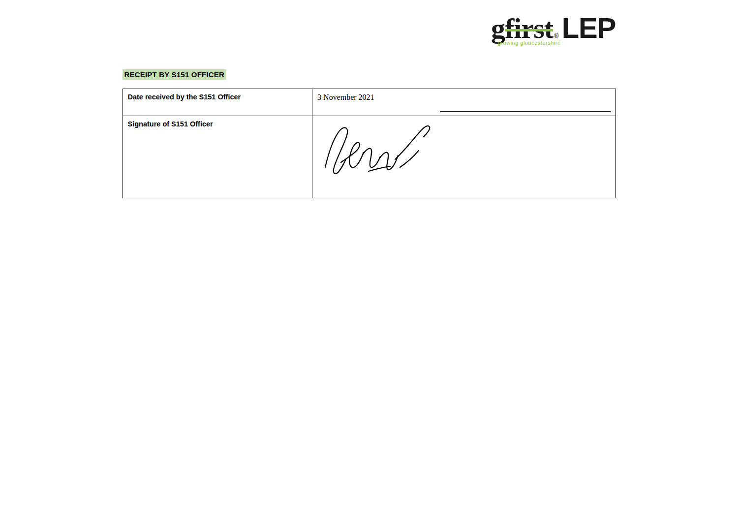gfirst®LEP
growing gloucestershire
RECEIPT BY S151 OFFICER
| Date received by the S151 Officer | 3 November 2021 |
| Signature of S151 Officer | |